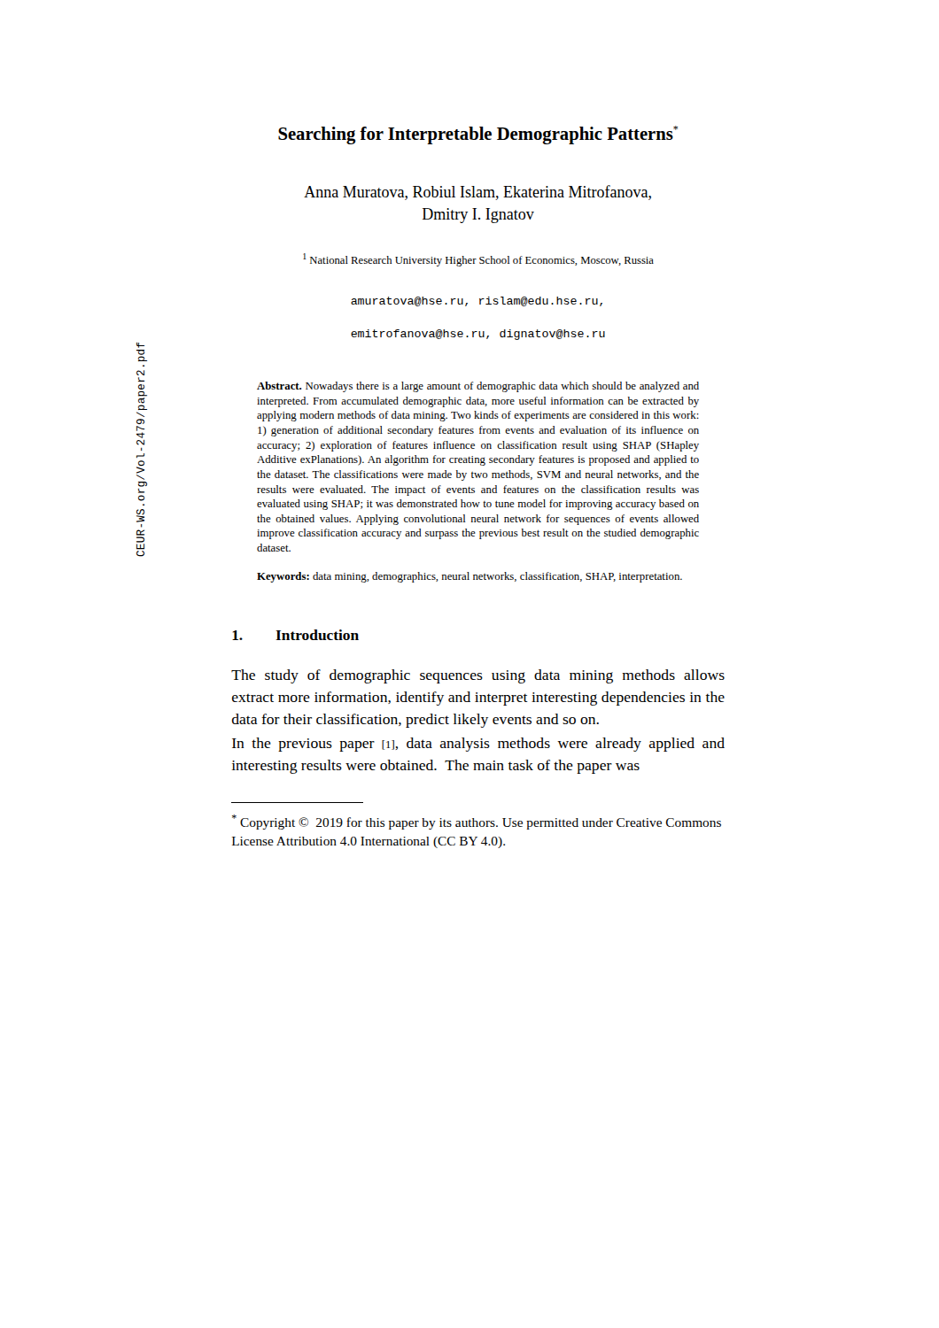CEUR-WS.org/Vol-2479/paper2.pdf
Searching for Interpretable Demographic Patterns*
Anna Muratova, Robiul Islam, Ekaterina Mitrofanova,
Dmitry I. Ignatov
1 National Research University Higher School of Economics, Moscow, Russia
amuratova@hse.ru, rislam@edu.hse.ru,
emitrofanova@hse.ru, dignatov@hse.ru
Abstract. Nowadays there is a large amount of demographic data which should be analyzed and interpreted. From accumulated demographic data, more useful information can be extracted by applying modern methods of data mining. Two kinds of experiments are considered in this work: 1) generation of additional secondary features from events and evaluation of its influence on accuracy; 2) exploration of features influence on classification result using SHAP (SHapley Additive exPlanations). An algorithm for creating secondary features is proposed and applied to the dataset. The classifications were made by two methods, SVM and neural networks, and the results were evaluated. The impact of events and features on the classification results was evaluated using SHAP; it was demonstrated how to tune model for improving accuracy based on the obtained values. Applying convolutional neural network for sequences of events allowed improve classification accuracy and surpass the previous best result on the studied demographic dataset.
Keywords: data mining, demographics, neural networks, classification, SHAP, interpretation.
1. Introduction
The study of demographic sequences using data mining methods allows extract more information, identify and interpret interesting dependencies in the data for their classification, predict likely events and so on.
In the previous paper [1], data analysis methods were already applied and interesting results were obtained. The main task of the paper was
* Copyright © 2019 for this paper by its authors. Use permitted under Creative Commons License Attribution 4.0 International (CC BY 4.0).